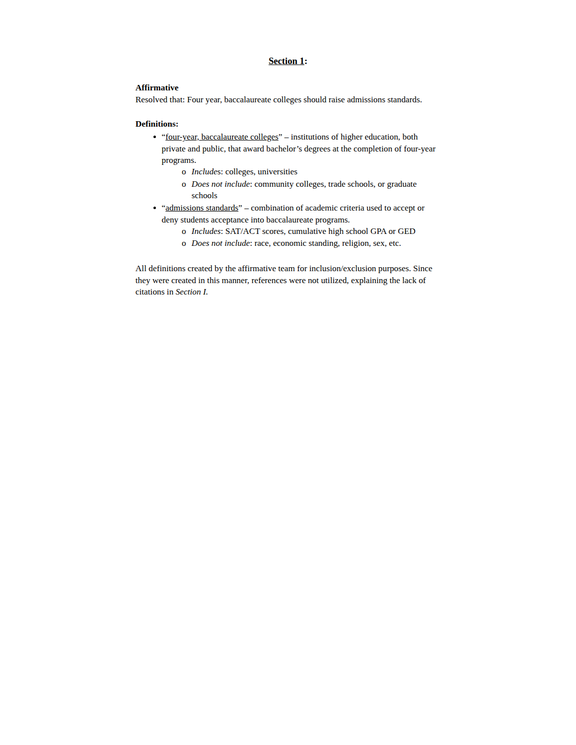Section 1:
Affirmative
Resolved that: Four year, baccalaureate colleges should raise admissions standards.
Definitions:
“four-year, baccalaureate colleges” – institutions of higher education, both private and public, that award bachelor’s degrees at the completion of four-year programs.
Includes: colleges, universities
Does not include: community colleges, trade schools, or graduate schools
“admissions standards” – combination of academic criteria used to accept or deny students acceptance into baccalaureate programs.
Includes: SAT/ACT scores, cumulative high school GPA or GED
Does not include: race, economic standing, religion, sex, etc.
All definitions created by the affirmative team for inclusion/exclusion purposes. Since they were created in this manner, references were not utilized, explaining the lack of citations in Section I.